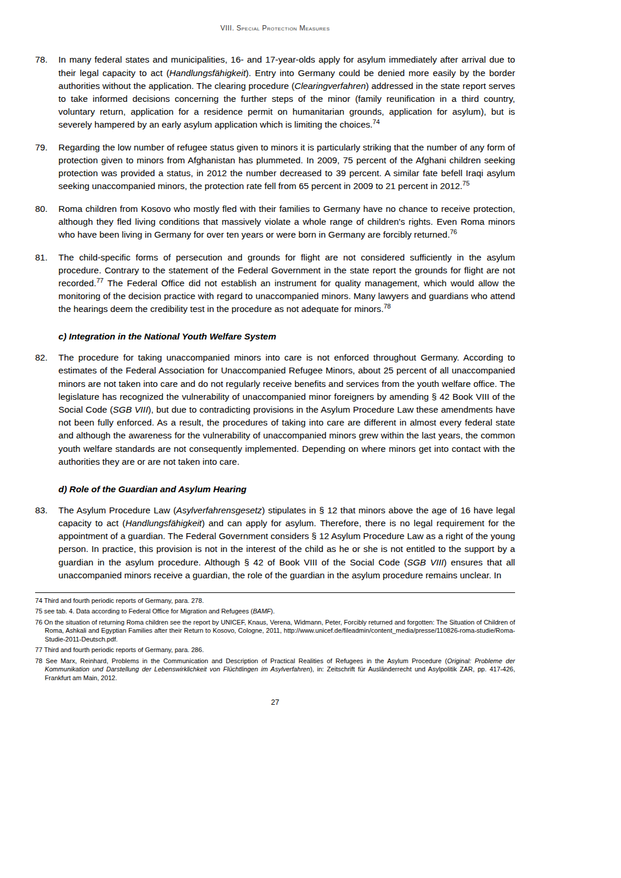VIII. Special Protection Measures
78. In many federal states and municipalities, 16- and 17-year-olds apply for asylum immediately after arrival due to their legal capacity to act (Handlungsfähigkeit). Entry into Germany could be denied more easily by the border authorities without the application. The clearing procedure (Clearingverfahren) addressed in the state report serves to take informed decisions concerning the further steps of the minor (family reunification in a third country, voluntary return, application for a residence permit on humanitarian grounds, application for asylum), but is severely hampered by an early asylum application which is limiting the choices.74
79. Regarding the low number of refugee status given to minors it is particularly striking that the number of any form of protection given to minors from Afghanistan has plummeted. In 2009, 75 percent of the Afghani children seeking protection was provided a status, in 2012 the number decreased to 39 percent. A similar fate befell Iraqi asylum seeking unaccompanied minors, the protection rate fell from 65 percent in 2009 to 21 percent in 2012.75
80. Roma children from Kosovo who mostly fled with their families to Germany have no chance to receive protection, although they fled living conditions that massively violate a whole range of children's rights. Even Roma minors who have been living in Germany for over ten years or were born in Germany are forcibly returned.76
81. The child-specific forms of persecution and grounds for flight are not considered sufficiently in the asylum procedure. Contrary to the statement of the Federal Government in the state report the grounds for flight are not recorded.77 The Federal Office did not establish an instrument for quality management, which would allow the monitoring of the decision practice with regard to unaccompanied minors. Many lawyers and guardians who attend the hearings deem the credibility test in the procedure as not adequate for minors.78
c) Integration in the National Youth Welfare System
82. The procedure for taking unaccompanied minors into care is not enforced throughout Germany. According to estimates of the Federal Association for Unaccompanied Refugee Minors, about 25 percent of all unaccompanied minors are not taken into care and do not regularly receive benefits and services from the youth welfare office. The legislature has recognized the vulnerability of unaccompanied minor foreigners by amending § 42 Book VIII of the Social Code (SGB VIII), but due to contradicting provisions in the Asylum Procedure Law these amendments have not been fully enforced. As a result, the procedures of taking into care are different in almost every federal state and although the awareness for the vulnerability of unaccompanied minors grew within the last years, the common youth welfare standards are not consequently implemented. Depending on where minors get into contact with the authorities they are or are not taken into care.
d) Role of the Guardian and Asylum Hearing
83. The Asylum Procedure Law (Asylverfahrensgesetz) stipulates in § 12 that minors above the age of 16 have legal capacity to act (Handlungsfähigkeit) and can apply for asylum. Therefore, there is no legal requirement for the appointment of a guardian. The Federal Government considers § 12 Asylum Procedure Law as a right of the young person. In practice, this provision is not in the interest of the child as he or she is not entitled to the support by a guardian in the asylum procedure. Although § 42 of Book VIII of the Social Code (SGB VIII) ensures that all unaccompanied minors receive a guardian, the role of the guardian in the asylum procedure remains unclear. In
74 Third and fourth periodic reports of Germany, para. 278.
75 see tab. 4. Data according to Federal Office for Migration and Refugees (BAMF).
76 On the situation of returning Roma children see the report by UNICEF, Knaus, Verena, Widmann, Peter, Forcibly returned and forgotten: The Situation of Children of Roma, Ashkali and Egyptian Families after their Return to Kosovo, Cologne, 2011, http://www.unicef.de/fileadmin/content_media/presse/110826-roma-studie/Roma-Studie-2011-Deutsch.pdf.
77 Third and fourth periodic reports of Germany, para. 286.
78 See Marx, Reinhard, Problems in the Communication and Description of Practical Realities of Refugees in the Asylum Procedure (Original: Probleme der Kommunikation und Darstellung der Lebenswirklichkeit von Flüchtlingen im Asylverfahren), in: Zeitschrift für Ausländerrecht und Asylpolitik ZAR, pp. 417-426, Frankfurt am Main, 2012.
27